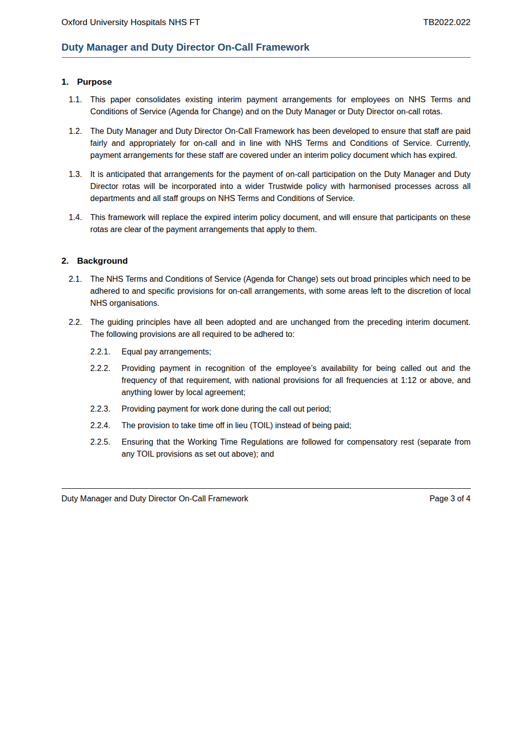Oxford University Hospitals NHS FT TB2022.022
Duty Manager and Duty Director On-Call Framework
1. Purpose
This paper consolidates existing interim payment arrangements for employees on NHS Terms and Conditions of Service (Agenda for Change) and on the Duty Manager or Duty Director on-call rotas.
The Duty Manager and Duty Director On-Call Framework has been developed to ensure that staff are paid fairly and appropriately for on-call and in line with NHS Terms and Conditions of Service. Currently, payment arrangements for these staff are covered under an interim policy document which has expired.
It is anticipated that arrangements for the payment of on-call participation on the Duty Manager and Duty Director rotas will be incorporated into a wider Trustwide policy with harmonised processes across all departments and all staff groups on NHS Terms and Conditions of Service.
This framework will replace the expired interim policy document, and will ensure that participants on these rotas are clear of the payment arrangements that apply to them.
2. Background
The NHS Terms and Conditions of Service (Agenda for Change) sets out broad principles which need to be adhered to and specific provisions for on-call arrangements, with some areas left to the discretion of local NHS organisations.
The guiding principles have all been adopted and are unchanged from the preceding interim document. The following provisions are all required to be adhered to:
Equal pay arrangements;
Providing payment in recognition of the employee’s availability for being called out and the frequency of that requirement, with national provisions for all frequencies at 1:12 or above, and anything lower by local agreement;
Providing payment for work done during the call out period;
The provision to take time off in lieu (TOIL) instead of being paid;
Ensuring that the Working Time Regulations are followed for compensatory rest (separate from any TOIL provisions as set out above); and
Duty Manager and Duty Director On-Call Framework Page 3 of 4